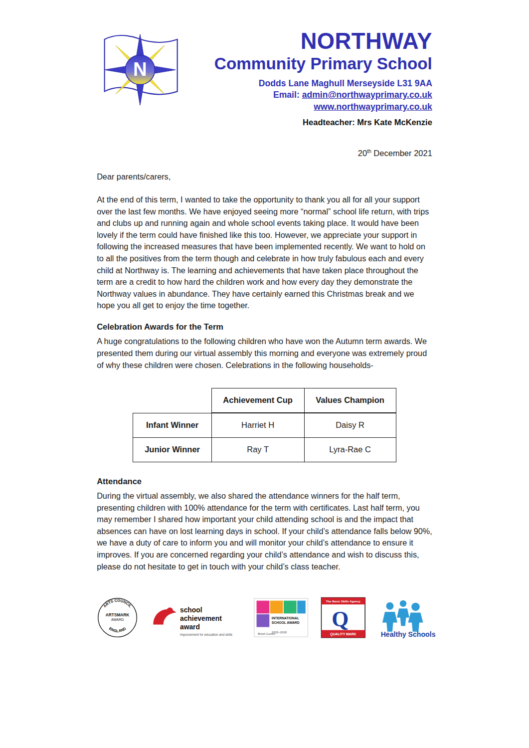N
NORTHWAY
Community Primary School
Dodds Lane Maghull Merseyside L31 9AA
Email: admin@northwayprimary.co.uk
www.northwayprimary.co.uk
Headteacher: Mrs Kate McKenzie
20th December 2021
Dear parents/carers,
At the end of this term, I wanted to take the opportunity to thank you all for all your support over the last few months. We have enjoyed seeing more “normal” school life return, with trips and clubs up and running again and whole school events taking place. It would have been lovely if the term could have finished like this too. However, we appreciate your support in following the increased measures that have been implemented recently. We want to hold on to all the positives from the term though and celebrate in how truly fabulous each and every child at Northway is. The learning and achievements that have taken place throughout the term are a credit to how hard the children work and how every day they demonstrate the Northway values in abundance. They have certainly earned this Christmas break and we hope you all get to enjoy the time together.
Celebration Awards for the Term
A huge congratulations to the following children who have won the Autumn term awards. We presented them during our virtual assembly this morning and everyone was extremely proud of why these children were chosen. Celebrations in the following households-
Autumn term award winners
| | Achievement Cup | Values Champion |
| --- | --- | --- |
| Infant Winner | Harriet H | Daisy R |
| Junior Winner | Ray T | Lyra-Rae C |
Attendance
During the virtual assembly, we also shared the attendance winners for the half term, presenting children with 100% attendance for the term with certificates. Last half term, you may remember I shared how important your child attending school is and the impact that absences can have on lost learning days in school. If your child’s attendance falls below 90%, we have a duty of care to inform you and will monitor your child’s attendance to ensure it improves. If you are concerned regarding your child’s attendance and wish to discuss this, please do not hesitate to get in touch with your child’s class teacher.
ARTS COUNCIL ENGLAND ARTSMARK AWARD
school achievement award Improvement for education and skills
INTERNATIONAL SCHOOL AWARD 2015–2018 British Council
The Basic Skills Agency Q QUALITY MARK
Healthy Schools